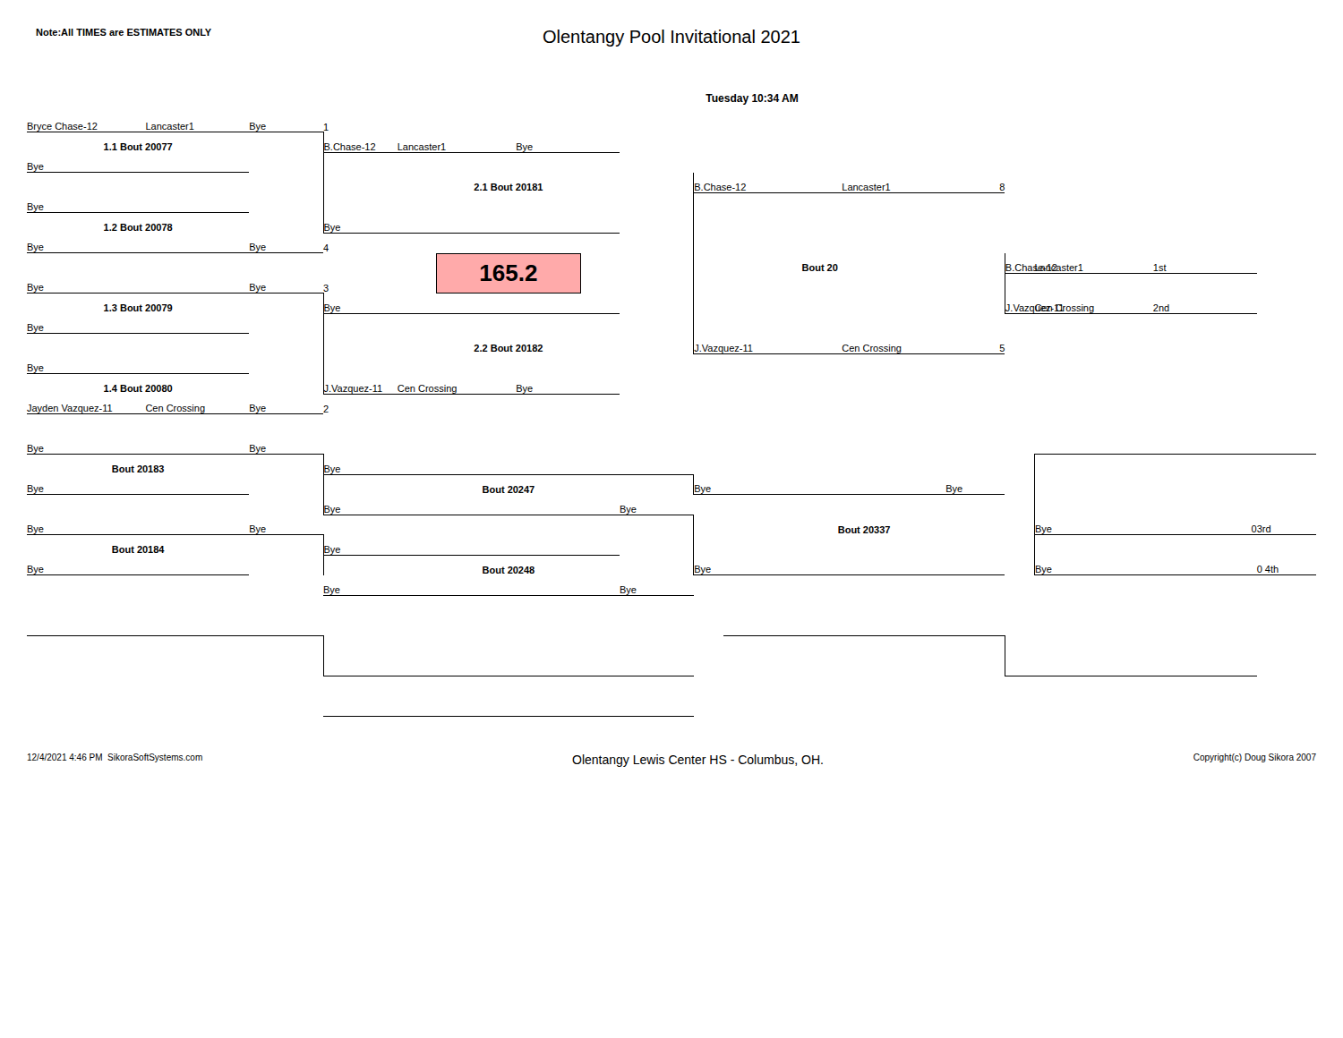Note:All TIMES are ESTIMATES ONLY
Olentangy Pool Invitational 2021
Tuesday 10:34 AM
| Bryce Chase-12 | Lancaster1 | Bye | 1 | | | | | | | | | | | | |
| 1.1 Bout 20077 | | B.Chase-12 | | Lancaster1 | Bye | | | | | | | | | |
| Bye | | | | | | | | | | | | | | | |
| | | | | | 2.1 Bout 20181 | | B.Chase-12 | | Lancaster1 | 8 | | | | |
| Bye | | | | | | | | | | | | | | | |
| 1.2 Bout 20078 | | Bye | | | | | | | | | | | | |
| Bye | | Bye | 4 | | | | | | | | | | | | |
| | | | | | 165.2 | | Bout 20 | | B.Chase-12 | Lancaster1 | 1st |
| Bye | | Bye | 3 | | | | | | | | | |
| 1.3 Bout 20079 | | Bye | | | | | | | | | J.Vazquez-11 | Cen Crossing | 2nd |
| Bye | | | | | | | | | | | | | | | |
| | | | | | 2.2 Bout 20182 | | J.Vazquez-11 | | Cen Crossing | 5 | | | | |
| Bye | | | | | | | | | | | | | | | |
| 1.4 Bout 20080 | | J.Vazquez-11 | | Cen Crossing | Bye | | | | | | | | | |
| Jayden Vazquez-11 | Cen Crossing | Bye | 2 | | | | | | | | | | | | |
| Bye | | Bye | | | | | | | | | | | | | |
| Bout 20183 | | Bye | | | | | | | | | | | | |
| Bye | | | | | Bout 20247 | | Bye | | | Bye | | | | |
| | | | Bye | | | | Bye | | | | | | | | |
| Bye | | Bye | | | | | | | Bout 20337 | | Bye | 0 | 3rd |
| Bout 20184 | | Bye | | | | | | | | | | | | |
| Bye | | | | | Bout 20248 | | Bye | | | | | Bye | | 0 4th |
| | | | Bye | | | | Bye | | | | | | | | |
12/4/2021 4:46 PM SikoraSoftSystems.com
Olentangy Lewis Center HS - Columbus, OH.
Copyright(c) Doug Sikora 2007